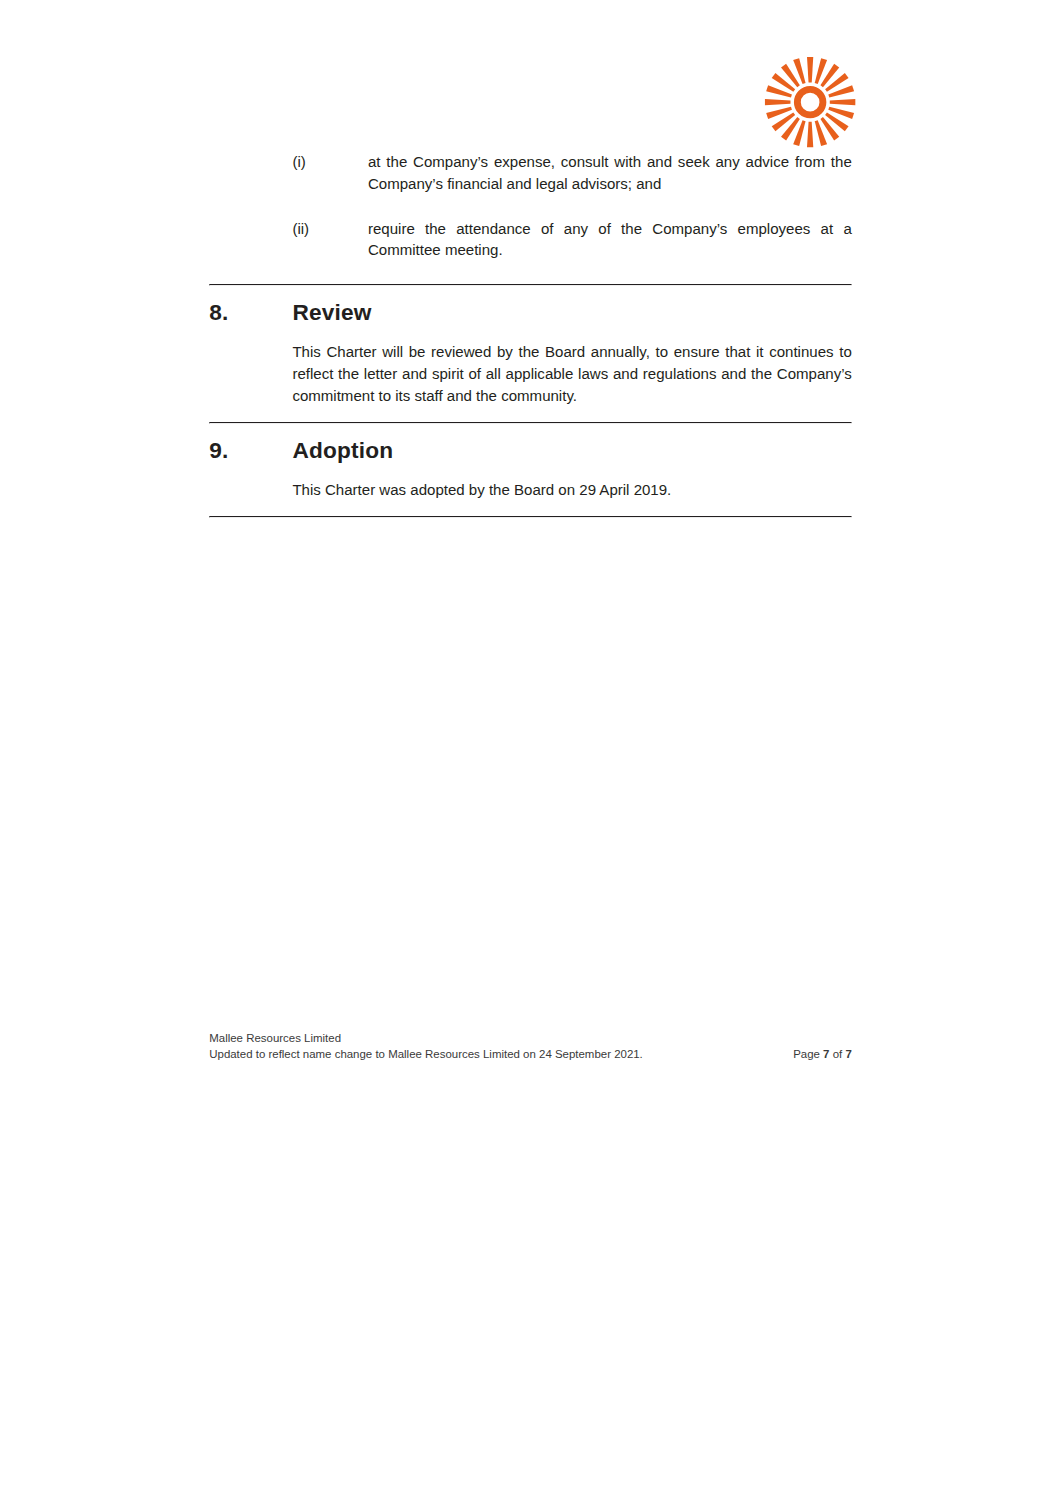(i) at the Company’s expense, consult with and seek any advice from the Company’s financial and legal advisors; and
(ii) require the attendance of any of the Company’s employees at a Committee meeting.
8. Review
This Charter will be reviewed by the Board annually, to ensure that it continues to reflect the letter and spirit of all applicable laws and regulations and the Company’s commitment to its staff and the community.
9. Adoption
This Charter was adopted by the Board on 29 April 2019.
Mallee Resources Limited
Updated to reflect name change to Mallee Resources Limited on 24 September 2021.
Page 7 of 7